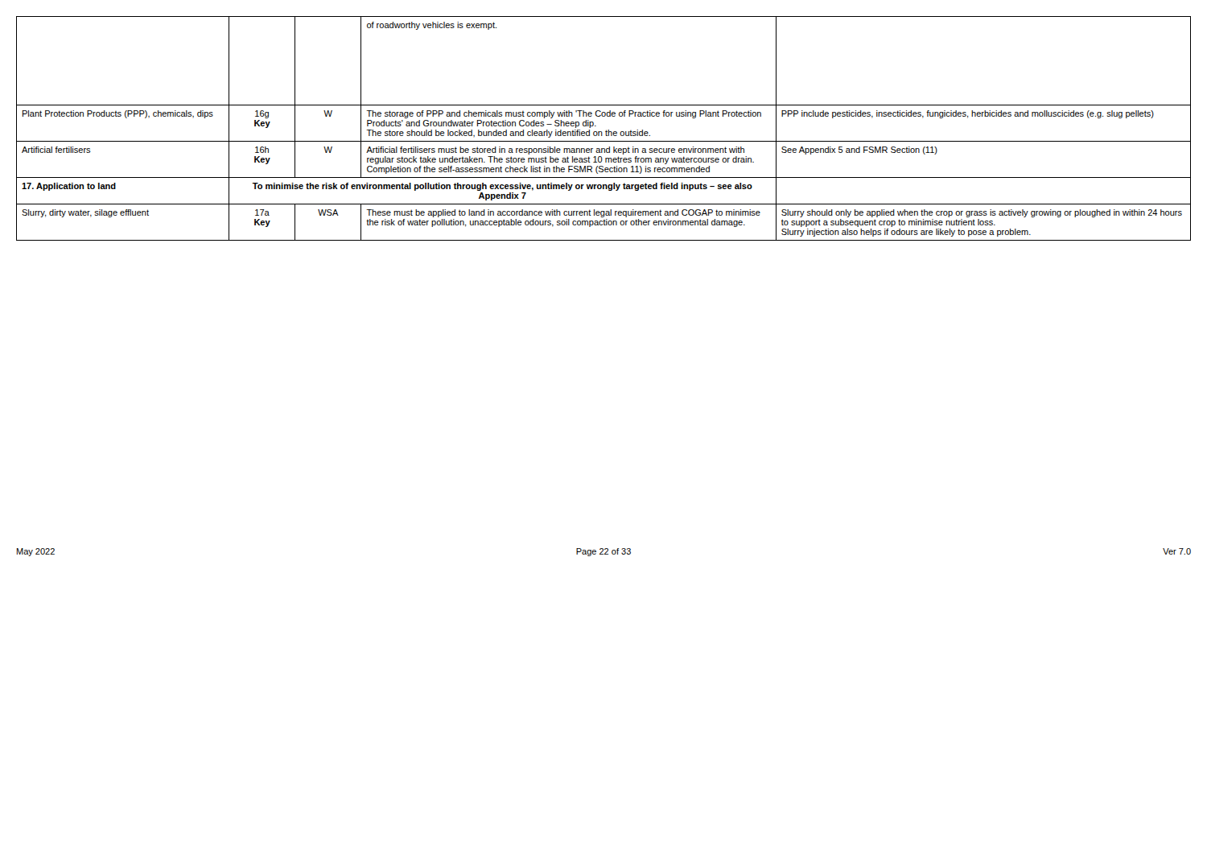| | | | of roadworthy vehicles is exempt. | |
| Plant Protection Products (PPP), chemicals, dips | 16g Key | W | The storage of PPP and chemicals must comply with 'The Code of Practice for using Plant Protection Products' and Groundwater Protection Codes – Sheep dip. The store should be locked, bunded and clearly identified on the outside. | PPP include pesticides, insecticides, fungicides, herbicides and molluscicides (e.g. slug pellets) |
| Artificial fertilisers | 16h Key | W | Artificial fertilisers must be stored in a responsible manner and kept in a secure environment with regular stock take undertaken. The store must be at least 10 metres from any watercourse or drain. Completion of the self-assessment check list in the FSMR (Section 11) is recommended | See Appendix 5 and FSMR Section (11) |
| 17. Application to land | To minimise the risk of environmental pollution through excessive, untimely or wrongly targeted field inputs – see also Appendix 7 | |
| Slurry, dirty water, silage effluent | 17a Key | WSA | These must be applied to land in accordance with current legal requirement and COGAP to minimise the risk of water pollution, unacceptable odours, soil compaction or other environmental damage. | Slurry should only be applied when the crop or grass is actively growing or ploughed in within 24 hours to support a subsequent crop to minimise nutrient loss. Slurry injection also helps if odours are likely to pose a problem. |
May 2022
Page 22 of 33
Ver 7.0